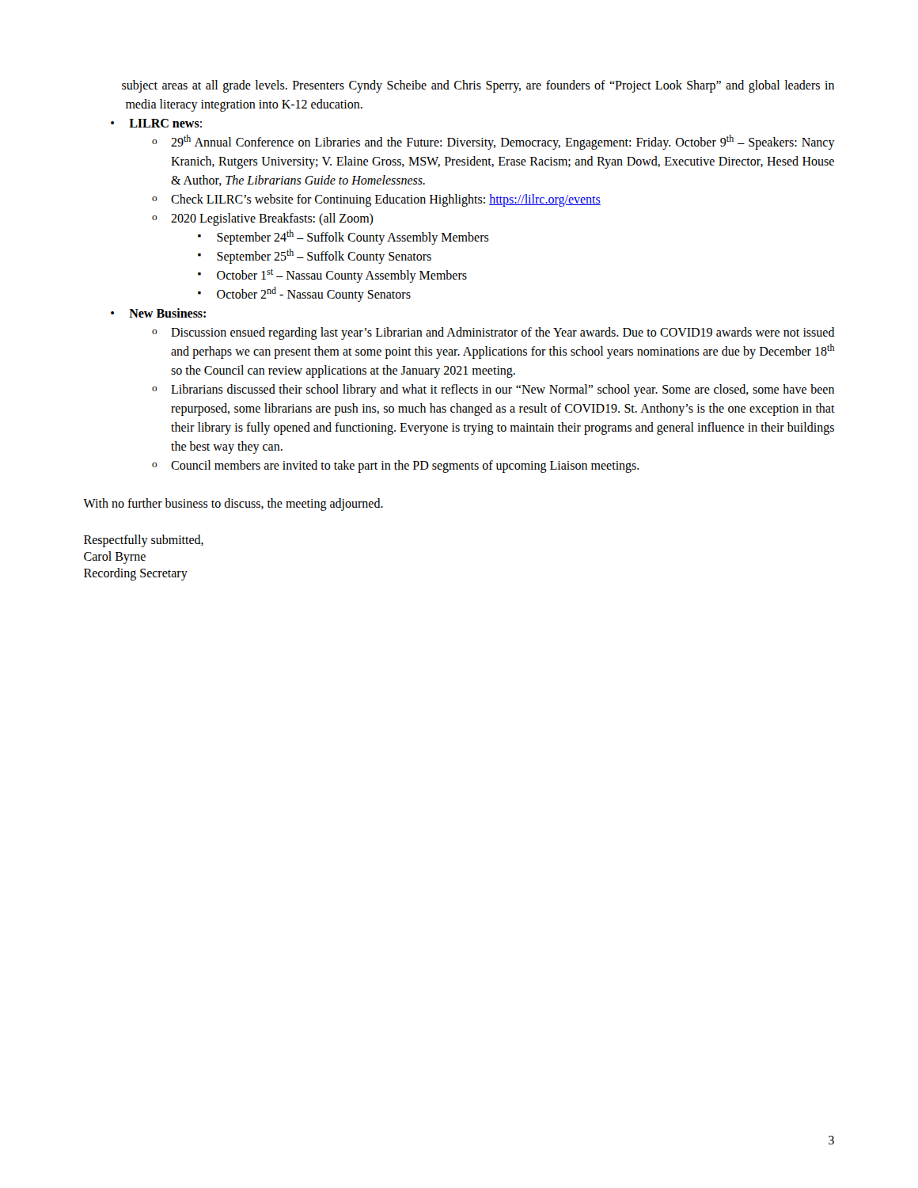subject areas at all grade levels. Presenters Cyndy Scheibe and Chris Sperry, are founders of “Project Look Sharp” and global leaders in media literacy integration into K-12 education.
LILRC news:
29th Annual Conference on Libraries and the Future: Diversity, Democracy, Engagement: Friday. October 9th – Speakers: Nancy Kranich, Rutgers University; V. Elaine Gross, MSW, President, Erase Racism; and Ryan Dowd, Executive Director, Hesed House & Author, The Librarians Guide to Homelessness.
Check LILRC’s website for Continuing Education Highlights: https://lilrc.org/events
2020 Legislative Breakfasts: (all Zoom)
September 24th – Suffolk County Assembly Members
September 25th – Suffolk County Senators
October 1st – Nassau County Assembly Members
October 2nd - Nassau County Senators
New Business:
Discussion ensued regarding last year’s Librarian and Administrator of the Year awards. Due to COVID19 awards were not issued and perhaps we can present them at some point this year. Applications for this school years nominations are due by December 18th so the Council can review applications at the January 2021 meeting.
Librarians discussed their school library and what it reflects in our “New Normal” school year. Some are closed, some have been repurposed, some librarians are push ins, so much has changed as a result of COVID19. St. Anthony’s is the one exception in that their library is fully opened and functioning. Everyone is trying to maintain their programs and general influence in their buildings the best way they can.
Council members are invited to take part in the PD segments of upcoming Liaison meetings.
With no further business to discuss, the meeting adjourned.
Respectfully submitted,
Carol Byrne
Recording Secretary
3